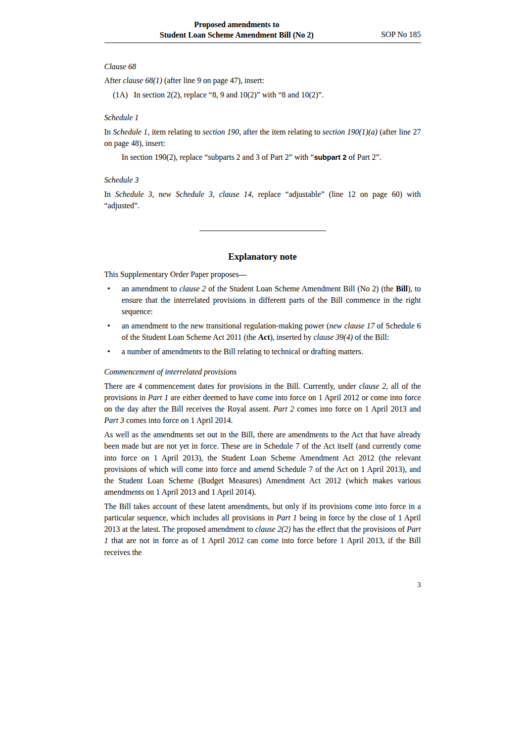Proposed amendments to
Student Loan Scheme Amendment Bill (No 2)
SOP No 185
Clause 68
After clause 68(1) (after line 9 on page 47), insert:
(1A) In section 2(2), replace “8, 9 and 10(2)” with “8 and 10(2)”.
Schedule 1
In Schedule 1, item relating to section 190, after the item relating to section 190(1)(a) (after line 27 on page 48), insert:
In section 190(2), replace “subparts 2 and 3 of Part 2” with “subpart 2 of Part 2”.
Schedule 3
In Schedule 3, new Schedule 3, clause 14, replace “adjustable” (line 12 on page 60) with “adjusted”.
Explanatory note
This Supplementary Order Paper proposes—
an amendment to clause 2 of the Student Loan Scheme Amendment Bill (No 2) (the Bill), to ensure that the interrelated provisions in different parts of the Bill commence in the right sequence:
an amendment to the new transitional regulation-making power (new clause 17 of Schedule 6 of the Student Loan Scheme Act 2011 (the Act), inserted by clause 39(4) of the Bill:
a number of amendments to the Bill relating to technical or drafting matters.
Commencement of interrelated provisions
There are 4 commencement dates for provisions in the Bill. Currently, under clause 2, all of the provisions in Part 1 are either deemed to have come into force on 1 April 2012 or come into force on the day after the Bill receives the Royal assent. Part 2 comes into force on 1 April 2013 and Part 3 comes into force on 1 April 2014.
As well as the amendments set out in the Bill, there are amendments to the Act that have already been made but are not yet in force. These are in Schedule 7 of the Act itself (and currently come into force on 1 April 2013), the Student Loan Scheme Amendment Act 2012 (the relevant provisions of which will come into force and amend Schedule 7 of the Act on 1 April 2013), and the Student Loan Scheme (Budget Measures) Amendment Act 2012 (which makes various amendments on 1 April 2013 and 1 April 2014).
The Bill takes account of these latent amendments, but only if its provisions come into force in a particular sequence, which includes all provisions in Part 1 being in force by the close of 1 April 2013 at the latest. The proposed amendment to clause 2(2) has the effect that the provisions of Part 1 that are not in force as of 1 April 2012 can come into force before 1 April 2013, if the Bill receives the
3